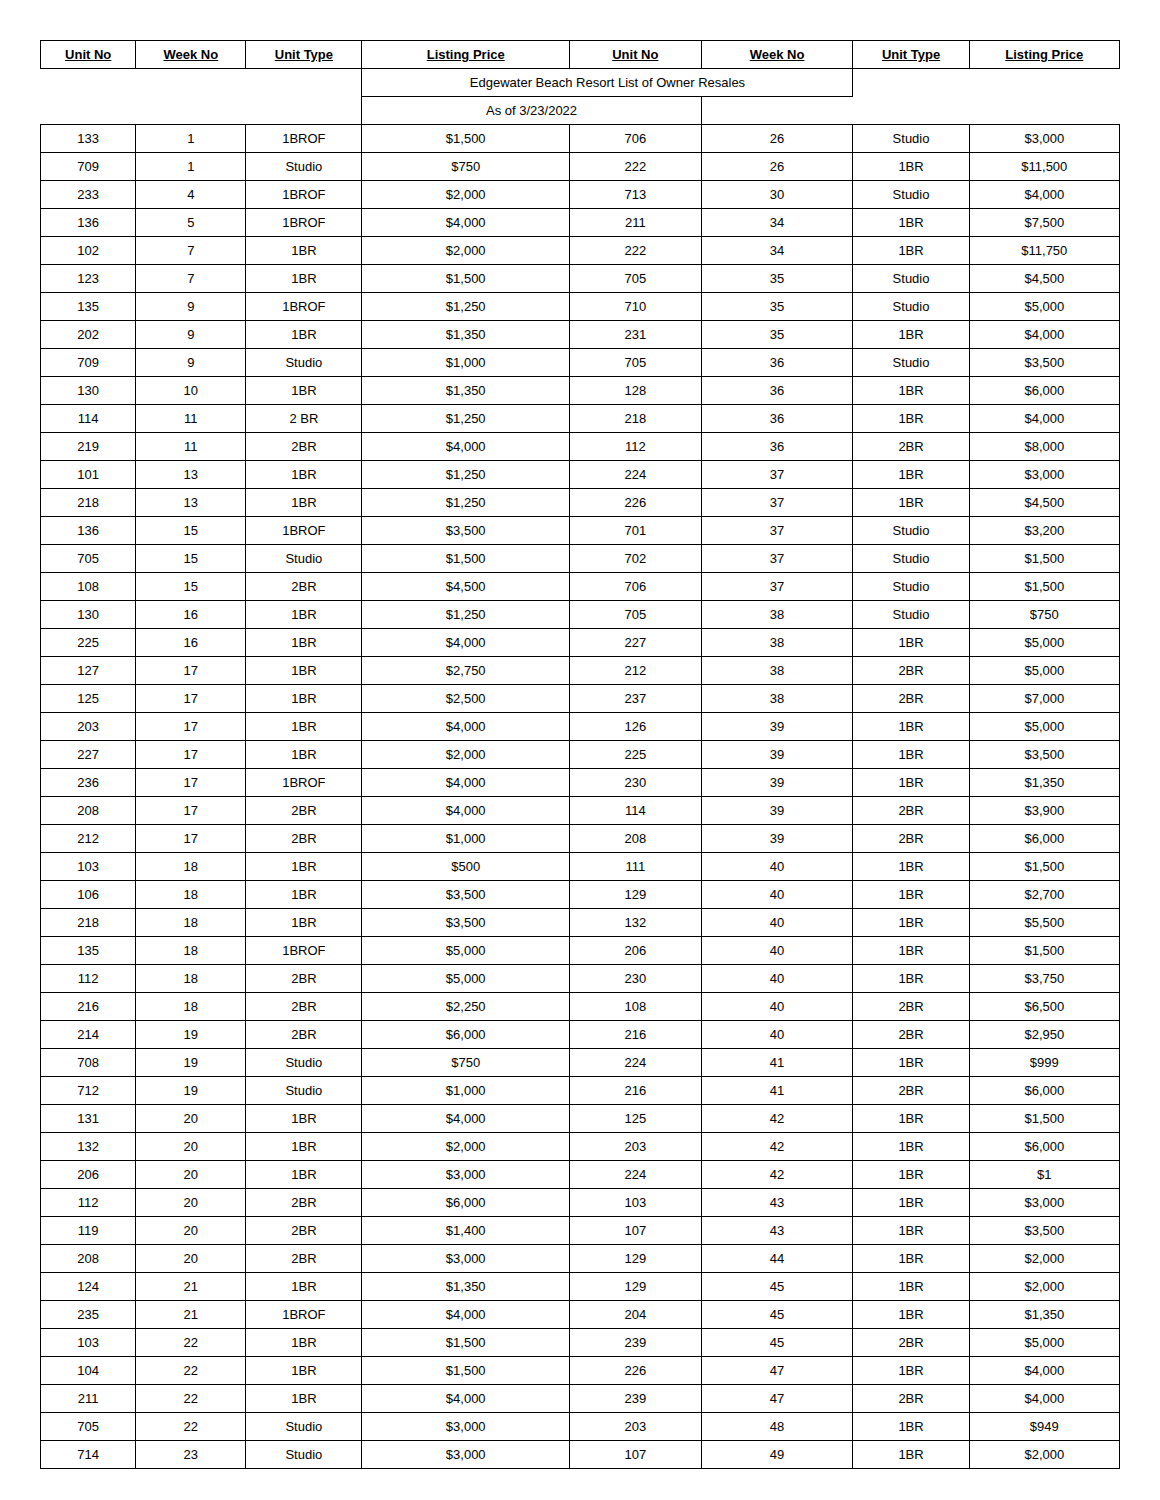| | | | Edgewater Beach Resort List of Owner Resales | | |
| | | | As of 3/23/2022 | | | |
| Unit No | Week No | Unit Type | Listing Price | Unit No | Week No | Unit Type | Listing Price |
| 133 | 1 | 1BROF | $1,500 | 706 | 26 | Studio | $3,000 |
| 709 | 1 | Studio | $750 | 222 | 26 | 1BR | $11,500 |
| 233 | 4 | 1BROF | $2,000 | 713 | 30 | Studio | $4,000 |
| 136 | 5 | 1BROF | $4,000 | 211 | 34 | 1BR | $7,500 |
| 102 | 7 | 1BR | $2,000 | 222 | 34 | 1BR | $11,750 |
| 123 | 7 | 1BR | $1,500 | 705 | 35 | Studio | $4,500 |
| 135 | 9 | 1BROF | $1,250 | 710 | 35 | Studio | $5,000 |
| 202 | 9 | 1BR | $1,350 | 231 | 35 | 1BR | $4,000 |
| 709 | 9 | Studio | $1,000 | 705 | 36 | Studio | $3,500 |
| 130 | 10 | 1BR | $1,350 | 128 | 36 | 1BR | $6,000 |
| 114 | 11 | 2 BR | $1,250 | 218 | 36 | 1BR | $4,000 |
| 219 | 11 | 2BR | $4,000 | 112 | 36 | 2BR | $8,000 |
| 101 | 13 | 1BR | $1,250 | 224 | 37 | 1BR | $3,000 |
| 218 | 13 | 1BR | $1,250 | 226 | 37 | 1BR | $4,500 |
| 136 | 15 | 1BROF | $3,500 | 701 | 37 | Studio | $3,200 |
| 705 | 15 | Studio | $1,500 | 702 | 37 | Studio | $1,500 |
| 108 | 15 | 2BR | $4,500 | 706 | 37 | Studio | $1,500 |
| 130 | 16 | 1BR | $1,250 | 705 | 38 | Studio | $750 |
| 225 | 16 | 1BR | $4,000 | 227 | 38 | 1BR | $5,000 |
| 127 | 17 | 1BR | $2,750 | 212 | 38 | 2BR | $5,000 |
| 125 | 17 | 1BR | $2,500 | 237 | 38 | 2BR | $7,000 |
| 203 | 17 | 1BR | $4,000 | 126 | 39 | 1BR | $5,000 |
| 227 | 17 | 1BR | $2,000 | 225 | 39 | 1BR | $3,500 |
| 236 | 17 | 1BROF | $4,000 | 230 | 39 | 1BR | $1,350 |
| 208 | 17 | 2BR | $4,000 | 114 | 39 | 2BR | $3,900 |
| 212 | 17 | 2BR | $1,000 | 208 | 39 | 2BR | $6,000 |
| 103 | 18 | 1BR | $500 | 111 | 40 | 1BR | $1,500 |
| 106 | 18 | 1BR | $3,500 | 129 | 40 | 1BR | $2,700 |
| 218 | 18 | 1BR | $3,500 | 132 | 40 | 1BR | $5,500 |
| 135 | 18 | 1BROF | $5,000 | 206 | 40 | 1BR | $1,500 |
| 112 | 18 | 2BR | $5,000 | 230 | 40 | 1BR | $3,750 |
| 216 | 18 | 2BR | $2,250 | 108 | 40 | 2BR | $6,500 |
| 214 | 19 | 2BR | $6,000 | 216 | 40 | 2BR | $2,950 |
| 708 | 19 | Studio | $750 | 224 | 41 | 1BR | $999 |
| 712 | 19 | Studio | $1,000 | 216 | 41 | 2BR | $6,000 |
| 131 | 20 | 1BR | $4,000 | 125 | 42 | 1BR | $1,500 |
| 132 | 20 | 1BR | $2,000 | 203 | 42 | 1BR | $6,000 |
| 206 | 20 | 1BR | $3,000 | 224 | 42 | 1BR | $1 |
| 112 | 20 | 2BR | $6,000 | 103 | 43 | 1BR | $3,000 |
| 119 | 20 | 2BR | $1,400 | 107 | 43 | 1BR | $3,500 |
| 208 | 20 | 2BR | $3,000 | 129 | 44 | 1BR | $2,000 |
| 124 | 21 | 1BR | $1,350 | 129 | 45 | 1BR | $2,000 |
| 235 | 21 | 1BROF | $4,000 | 204 | 45 | 1BR | $1,350 |
| 103 | 22 | 1BR | $1,500 | 239 | 45 | 2BR | $5,000 |
| 104 | 22 | 1BR | $1,500 | 226 | 47 | 1BR | $4,000 |
| 211 | 22 | 1BR | $4,000 | 239 | 47 | 2BR | $4,000 |
| 705 | 22 | Studio | $3,000 | 203 | 48 | 1BR | $949 |
| 714 | 23 | Studio | $3,000 | 107 | 49 | 1BR | $2,000 |